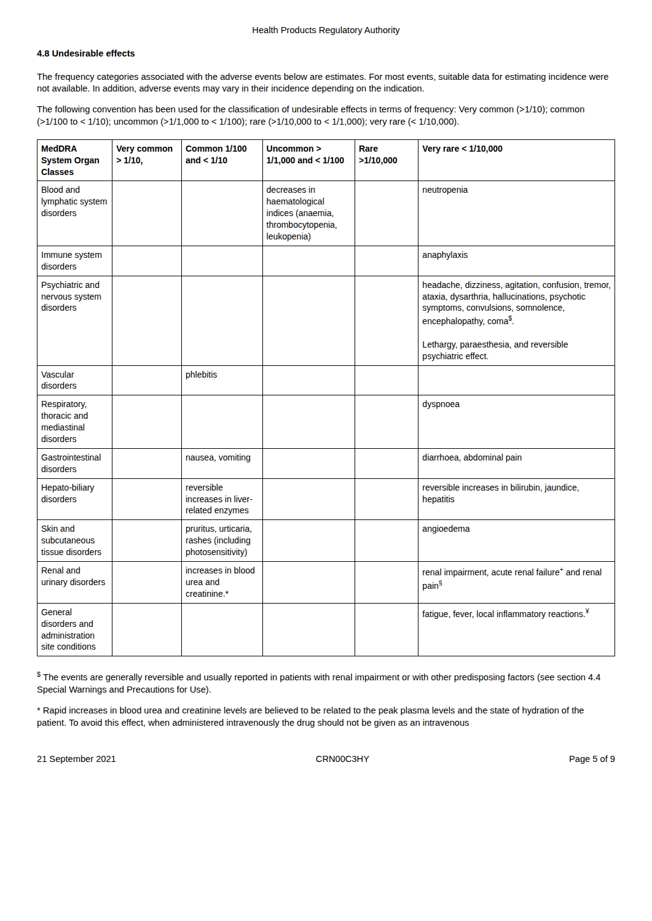Health Products Regulatory Authority
4.8 Undesirable effects
The frequency categories associated with the adverse events below are estimates. For most events, suitable data for estimating incidence were not available. In addition, adverse events may vary in their incidence depending on the indication.
The following convention has been used for the classification of undesirable effects in terms of frequency: Very common (>1/10); common (>1/100 to < 1/10); uncommon (>1/1,000 to < 1/100); rare (>1/10,000 to < 1/1,000); very rare (< 1/10,000).
| MedDRA System Organ Classes | Very common > 1/10, | Common 1/100 and < 1/10 | Uncommon > 1/1,000 and < 1/100 | Rare > 1/10,000 | Very rare < 1/10,000 |
| --- | --- | --- | --- | --- | --- |
| Blood and lymphatic system disorders | | | decreases in haematological indices (anaemia, thrombocytopenia, leukopenia) | | neutropenia |
| Immune system disorders | | | | | anaphylaxis |
| Psychiatric and nervous system disorders | | | | | headache, dizziness, agitation, confusion, tremor, ataxia, dysarthria, hallucinations, psychotic symptoms, convulsions, somnolence, encephalopathy, coma $ . Lethargy, paraesthesia, and reversible psychiatric effect. |
| Vascular disorders | | phlebitis | | | |
| Respiratory, thoracic and mediastinal disorders | | | | | dyspnoea |
| Gastrointestinal disorders | | nausea, vomiting | | | diarrhoea, abdominal pain |
| Hepato-biliary disorders | | reversible increases in liver-related enzymes | | | reversible increases in bilirubin, jaundice, hepatitis |
| Skin and subcutaneous tissue disorders | | pruritus, urticaria, rashes (including photosensitivity) | | | angioedema |
| Renal and urinary disorders | | increases in blood urea and creatinine.* | | | renal impairment, acute renal failure + and renal pain § |
| General disorders and administration site conditions | | | | | fatigue, fever, local inflammatory reactions. ¥ |
$ The events are generally reversible and usually reported in patients with renal impairment or with other predisposing factors (see section 4.4 Special Warnings and Precautions for Use).
* Rapid increases in blood urea and creatinine levels are believed to be related to the peak plasma levels and the state of hydration of the patient. To avoid this effect, when administered intravenously the drug should not be given as an intravenous
21 September 2021 CRN00C3HY Page 5 of 9